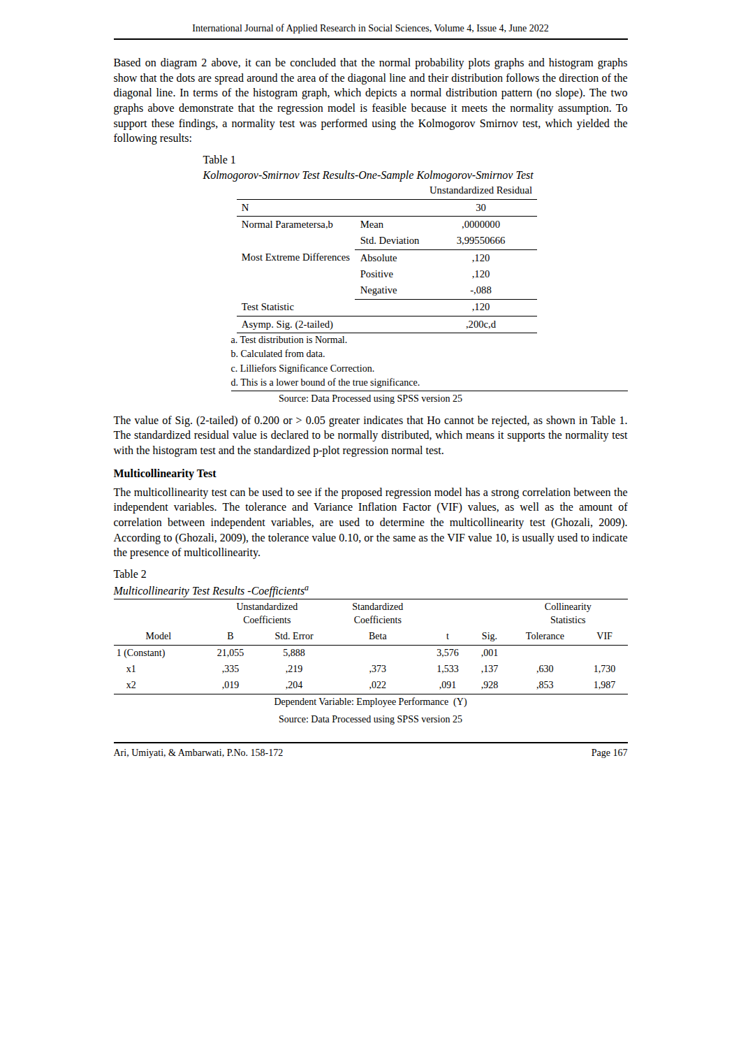International Journal of Applied Research in Social Sciences, Volume 4, Issue 4, June 2022
Based on diagram 2 above, it can be concluded that the normal probability plots graphs and histogram graphs show that the dots are spread around the area of the diagonal line and their distribution follows the direction of the diagonal line. In terms of the histogram graph, which depicts a normal distribution pattern (no slope). The two graphs above demonstrate that the regression model is feasible because it meets the normality assumption. To support these findings, a normality test was performed using the Kolmogorov Smirnov test, which yielded the following results:
Table 1 Kolmogorov-Smirnov Test Results-One-Sample Kolmogorov-Smirnov Test
| | | Unstandardized Residual |
| N | | 30 |
| Normal Parametersa,b | Mean | ,0000000 |
| Std. Deviation | 3,99550666 |
| Most Extreme Differences | Absolute | ,120 |
| Positive | ,120 |
| Negative | -,088 |
| Test Statistic | | ,120 |
| Asymp. Sig. (2-tailed) | | ,200c,d |
a. Test distribution is Normal.
b. Calculated from data.
c. Lilliefors Significance Correction.
d. This is a lower bound of the true significance.
Source: Data Processed using SPSS version 25
The value of Sig. (2-tailed) of 0.200 or > 0.05 greater indicates that Ho cannot be rejected, as shown in Table 1. The standardized residual value is declared to be normally distributed, which means it supports the normality test with the histogram test and the standardized p-plot regression normal test.
Multicollinearity Test
The multicollinearity test can be used to see if the proposed regression model has a strong correlation between the independent variables. The tolerance and Variance Inflation Factor (VIF) values, as well as the amount of correlation between independent variables, are used to determine the multicollinearity test (Ghozali, 2009). According to (Ghozali, 2009), the tolerance value 0.10, or the same as the VIF value 10, is usually used to indicate the presence of multicollinearity.
Table 2 Multicollinearity Test Results -Coefficientsa
| | Unstandardized Coefficients | Standardized Coefficients | | | Collinearity Statistics |
| Model | B | Std. Error | Beta | t | Sig. | Tolerance | VIF |
| 1 (Constant) | 21,055 | 5,888 | | 3,576 | ,001 | | |
| x1 | ,335 | ,219 | ,373 | 1,533 | ,137 | ,630 | 1,730 |
| x2 | ,019 | ,204 | ,022 | ,091 | ,928 | ,853 | 1,987 |
Dependent Variable: Employee Performance (Y)
Source: Data Processed using SPSS version 25
Ari, Umiyati, & Ambarwati, P.No. 158-172 Page 167